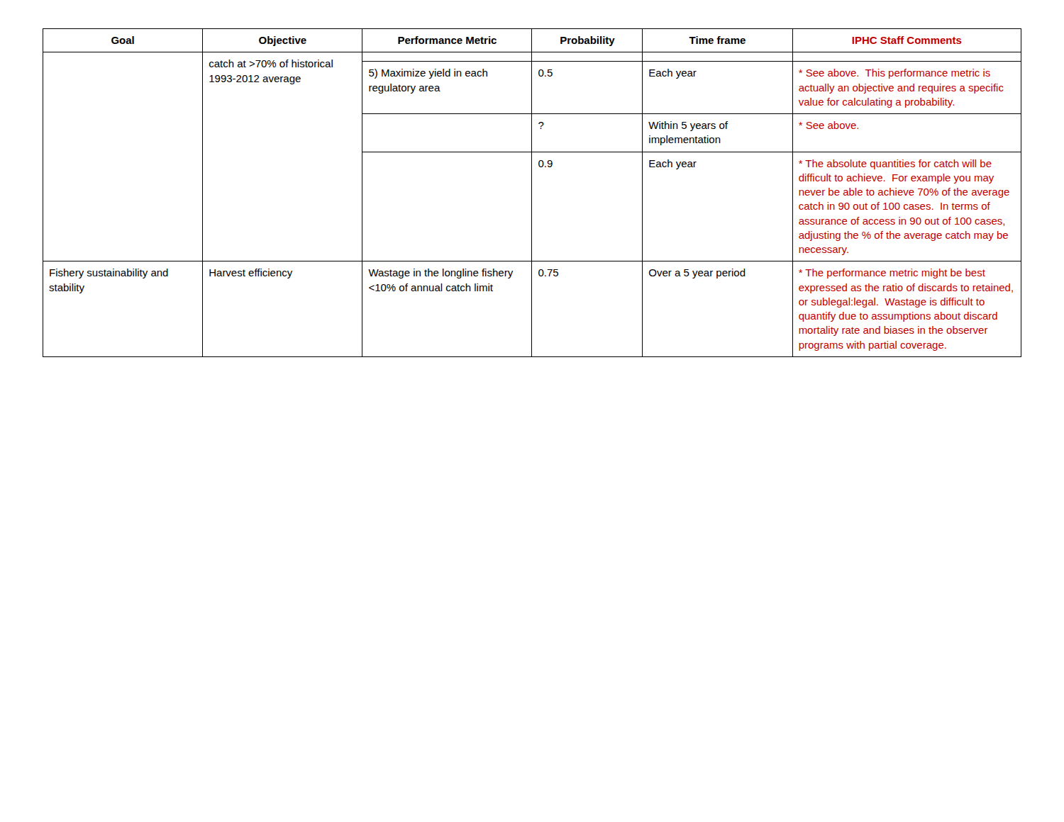| Goal | Objective | Performance Metric | Probability | Time frame | IPHC Staff Comments |
| --- | --- | --- | --- | --- | --- |
| | catch at >70% of historical 1993-2012 average | | | | |
| 5) Maximize yield in each regulatory area | 0.5 | Each year | * See above. This performance metric is actually an objective and requires a specific value for calculating a probability. |
| | ? | Within 5 years of implementation | * See above. |
| | 0.9 | Each year | * The absolute quantities for catch will be difficult to achieve. For example you may never be able to achieve 70% of the average catch in 90 out of 100 cases. In terms of assurance of access in 90 out of 100 cases, adjusting the % of the average catch may be necessary. |
| Fishery sustainability and stability | Harvest efficiency | Wastage in the longline fishery <10% of annual catch limit | 0.75 | Over a 5 year period | * The performance metric might be best expressed as the ratio of discards to retained, or sublegal:legal. Wastage is difficult to quantify due to assumptions about discard mortality rate and biases in the observer programs with partial coverage. |